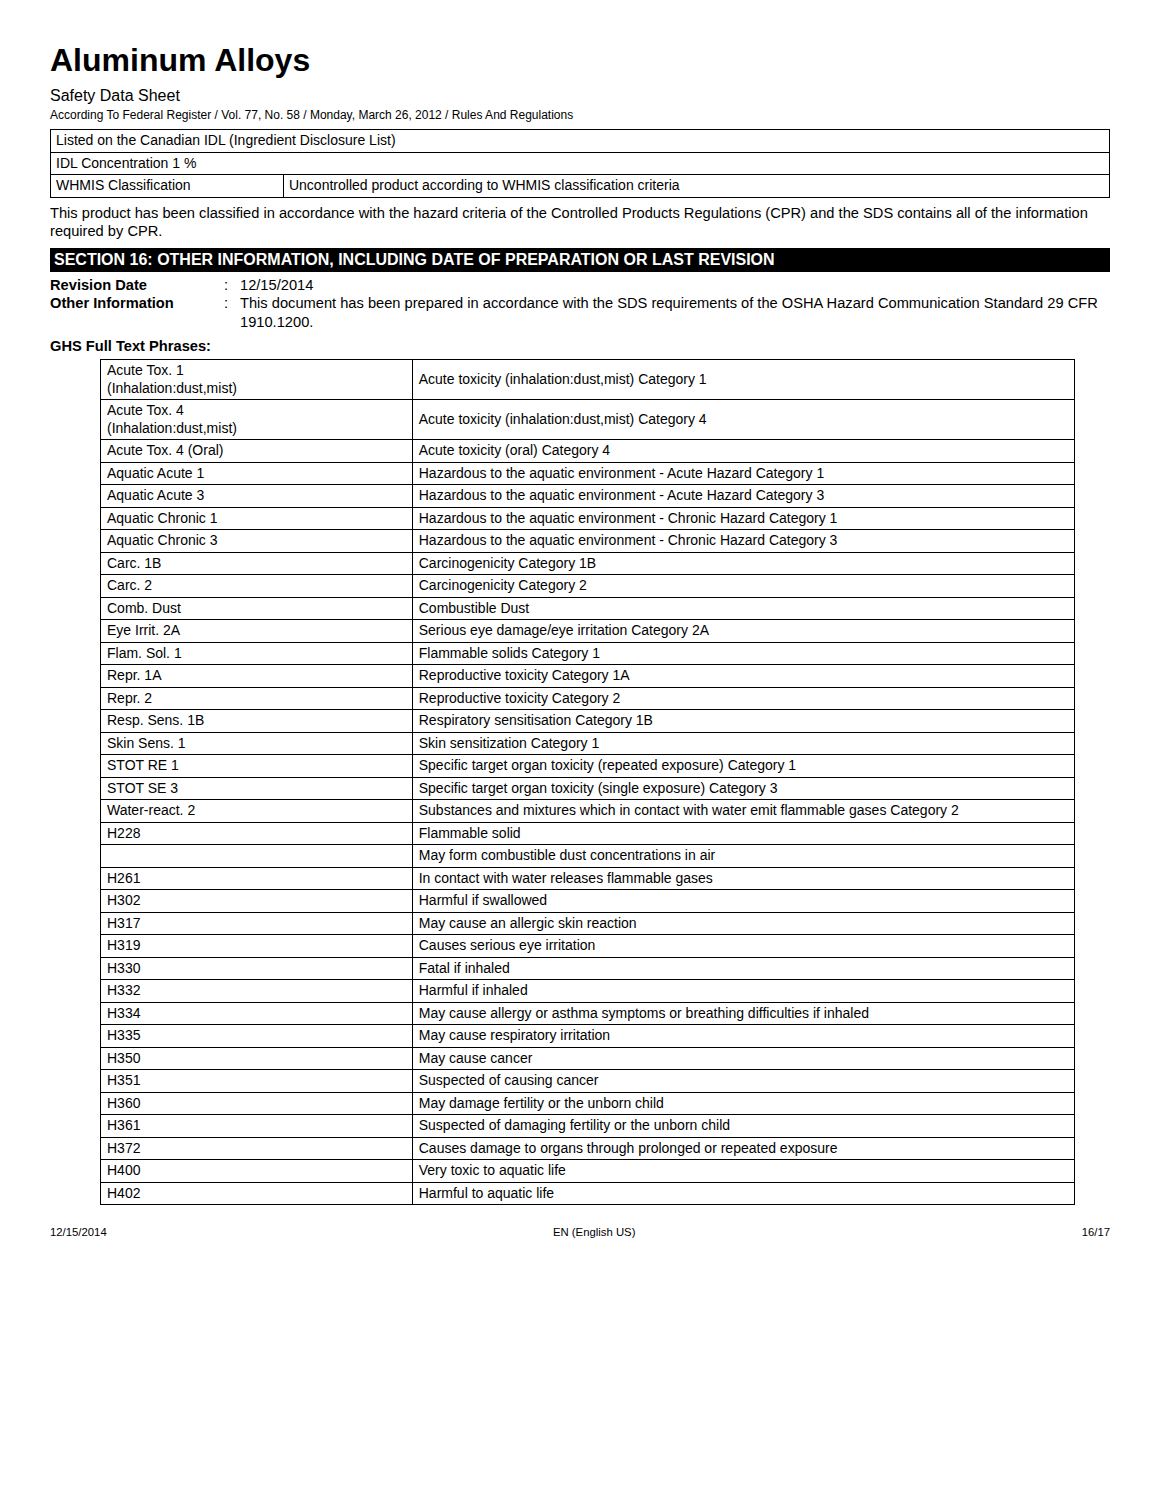Aluminum Alloys
Safety Data Sheet
According To Federal Register / Vol. 77, No. 58 / Monday, March 26, 2012 / Rules And Regulations
| Listed on the Canadian IDL (Ingredient Disclosure List) |
| IDL Concentration 1 % |
| WHMIS Classification | Uncontrolled product according to WHMIS classification criteria |
This product has been classified in accordance with the hazard criteria of the Controlled Products Regulations (CPR) and the SDS contains all of the information required by CPR.
SECTION 16: OTHER INFORMATION, INCLUDING DATE OF PREPARATION OR LAST REVISION
| Revision Date | : | 12/15/2014 |
| Other Information | : | This document has been prepared in accordance with the SDS requirements of the OSHA Hazard Communication Standard 29 CFR 1910.1200. |
GHS Full Text Phrases:
| Acute Tox. 1 (Inhalation:dust,mist) | Acute toxicity (inhalation:dust,mist) Category 1 |
| Acute Tox. 4 (Inhalation:dust,mist) | Acute toxicity (inhalation:dust,mist) Category 4 |
| Acute Tox. 4 (Oral) | Acute toxicity (oral) Category 4 |
| Aquatic Acute 1 | Hazardous to the aquatic environment - Acute Hazard Category 1 |
| Aquatic Acute 3 | Hazardous to the aquatic environment - Acute Hazard Category 3 |
| Aquatic Chronic 1 | Hazardous to the aquatic environment - Chronic Hazard Category 1 |
| Aquatic Chronic 3 | Hazardous to the aquatic environment - Chronic Hazard Category 3 |
| Carc. 1B | Carcinogenicity Category 1B |
| Carc. 2 | Carcinogenicity Category 2 |
| Comb. Dust | Combustible Dust |
| Eye Irrit. 2A | Serious eye damage/eye irritation Category 2A |
| Flam. Sol. 1 | Flammable solids Category 1 |
| Repr. 1A | Reproductive toxicity Category 1A |
| Repr. 2 | Reproductive toxicity Category 2 |
| Resp. Sens. 1B | Respiratory sensitisation Category 1B |
| Skin Sens. 1 | Skin sensitization Category 1 |
| STOT RE 1 | Specific target organ toxicity (repeated exposure) Category 1 |
| STOT SE 3 | Specific target organ toxicity (single exposure) Category 3 |
| Water-react. 2 | Substances and mixtures which in contact with water emit flammable gases Category 2 |
| H228 | Flammable solid |
| | May form combustible dust concentrations in air |
| H261 | In contact with water releases flammable gases |
| H302 | Harmful if swallowed |
| H317 | May cause an allergic skin reaction |
| H319 | Causes serious eye irritation |
| H330 | Fatal if inhaled |
| H332 | Harmful if inhaled |
| H334 | May cause allergy or asthma symptoms or breathing difficulties if inhaled |
| H335 | May cause respiratory irritation |
| H350 | May cause cancer |
| H351 | Suspected of causing cancer |
| H360 | May damage fertility or the unborn child |
| H361 | Suspected of damaging fertility or the unborn child |
| H372 | Causes damage to organs through prolonged or repeated exposure |
| H400 | Very toxic to aquatic life |
| H402 | Harmful to aquatic life |
12/15/2014 EN (English US) 16/17